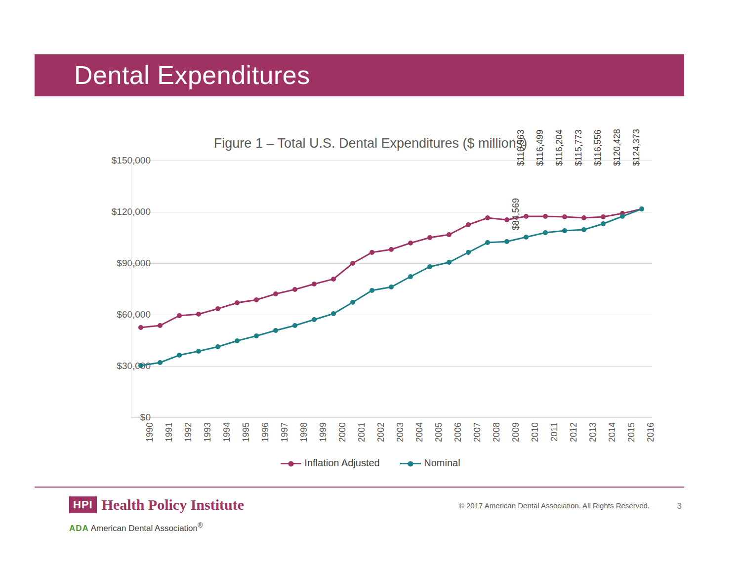Dental Expenditures
Figure 1 – Total U.S. Dental Expenditures ($ millions)
$150,000
$120,000
$90,000
$60,000
$30,000
$0
$84,569
$116,563
$116,499
$116,204
$115,773
$116,556
$120,428
$124,373
1990 1991 1992 1993 1994 1995 1996 1997 1998 1999 2000 2001 2002 2003 2004 2005 2006 2007 2008 2009 2010 2011 2012 2013 2014 2015 2016
Inflation Adjusted Nominal
HPI Health Policy Institute
ADA American Dental Association®
© 2017 American Dental Association. All Rights Reserved.
3